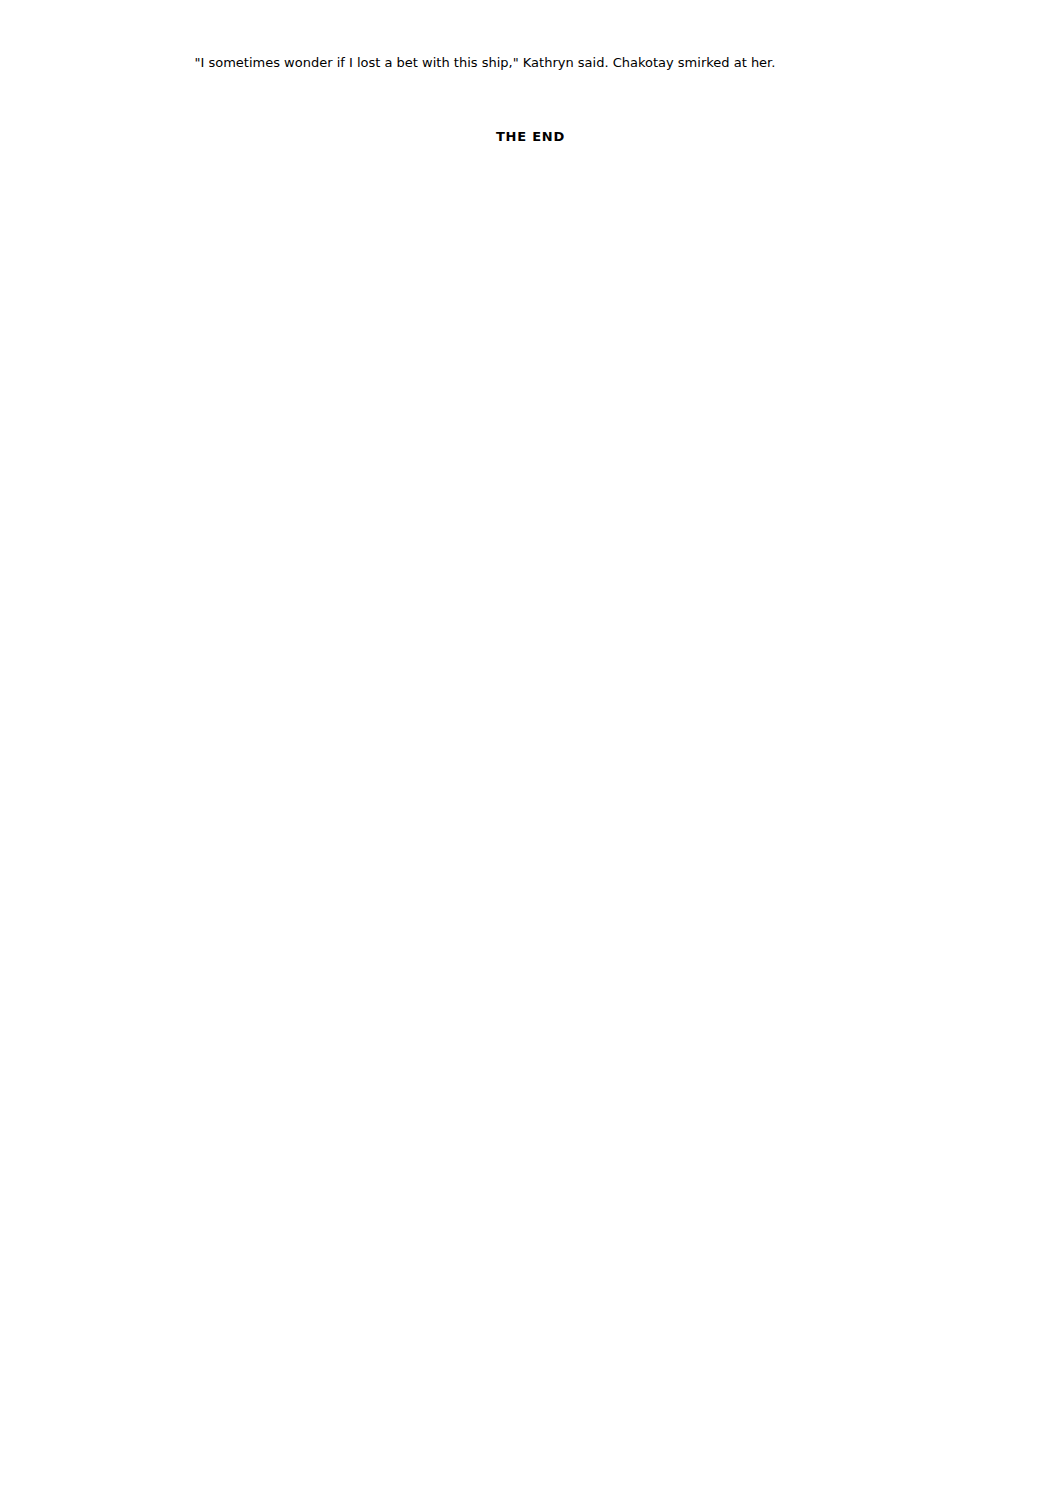"I sometimes wonder if I lost a bet with this ship," Kathryn said. Chakotay smirked at her.
THE END